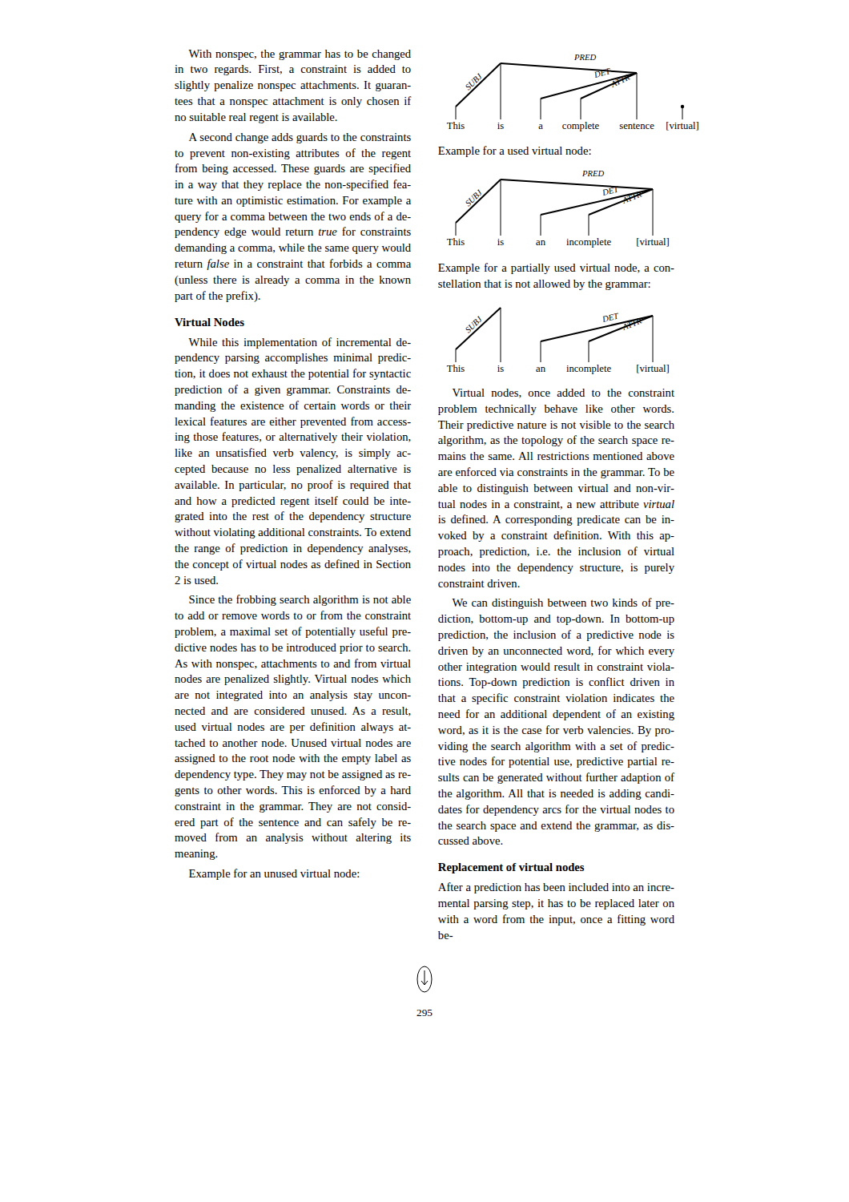With nonspec, the grammar has to be changed in two regards. First, a constraint is added to slightly penalize nonspec attachments. It guarantees that a nonspec attachment is only chosen if no suitable real regent is available.
A second change adds guards to the constraints to prevent non-existing attributes of the regent from being accessed. These guards are specified in a way that they replace the non-specified feature with an optimistic estimation. For example a query for a comma between the two ends of a dependency edge would return true for constraints demanding a comma, while the same query would return false in a constraint that forbids a comma (unless there is already a comma in the known part of the prefix).
Virtual Nodes
While this implementation of incremental dependency parsing accomplishes minimal prediction, it does not exhaust the potential for syntactic prediction of a given grammar. Constraints demanding the existence of certain words or their lexical features are either prevented from accessing those features, or alternatively their violation, like an unsatisfied verb valency, is simply accepted because no less penalized alternative is available. In particular, no proof is required that and how a predicted regent itself could be integrated into the rest of the dependency structure without violating additional constraints. To extend the range of prediction in dependency analyses, the concept of virtual nodes as defined in Section 2 is used.
Since the frobbing search algorithm is not able to add or remove words to or from the constraint problem, a maximal set of potentially useful predictive nodes has to be introduced prior to search. As with nonspec, attachments to and from virtual nodes are penalized slightly. Virtual nodes which are not integrated into an analysis stay unconnected and are considered unused. As a result, used virtual nodes are per definition always attached to another node. Unused virtual nodes are assigned to the root node with the empty label as dependency type. They may not be assigned as regents to other words. This is enforced by a hard constraint in the grammar. They are not considered part of the sentence and can safely be removed from an analysis without altering its meaning.
Example for an unused virtual node:
This is a complete sentence [virtual] SUBJ PRED DET ATTR
Example for a used virtual node:
This is an incomplete [virtual] SUBJ PRED DET ATTR
Example for a partially used virtual node, a constellation that is not allowed by the grammar:
This is an incomplete [virtual] SUBJ DET ATTR
Virtual nodes, once added to the constraint problem technically behave like other words. Their predictive nature is not visible to the search algorithm, as the topology of the search space remains the same. All restrictions mentioned above are enforced via constraints in the grammar. To be able to distinguish between virtual and non-virtual nodes in a constraint, a new attribute virtual is defined. A corresponding predicate can be invoked by a constraint definition. With this approach, prediction, i.e. the inclusion of virtual nodes into the dependency structure, is purely constraint driven.
We can distinguish between two kinds of prediction, bottom-up and top-down. In bottom-up prediction, the inclusion of a predictive node is driven by an unconnected word, for which every other integration would result in constraint violations. Top-down prediction is conflict driven in that a specific constraint violation indicates the need for an additional dependent of an existing word, as it is the case for verb valencies. By providing the search algorithm with a set of predictive nodes for potential use, predictive partial results can be generated without further adaption of the algorithm. All that is needed is adding candidates for dependency arcs for the virtual nodes to the search space and extend the grammar, as discussed above.
Replacement of virtual nodes
After a prediction has been included into an incremental parsing step, it has to be replaced later on with a word from the input, once a fitting word be-
295